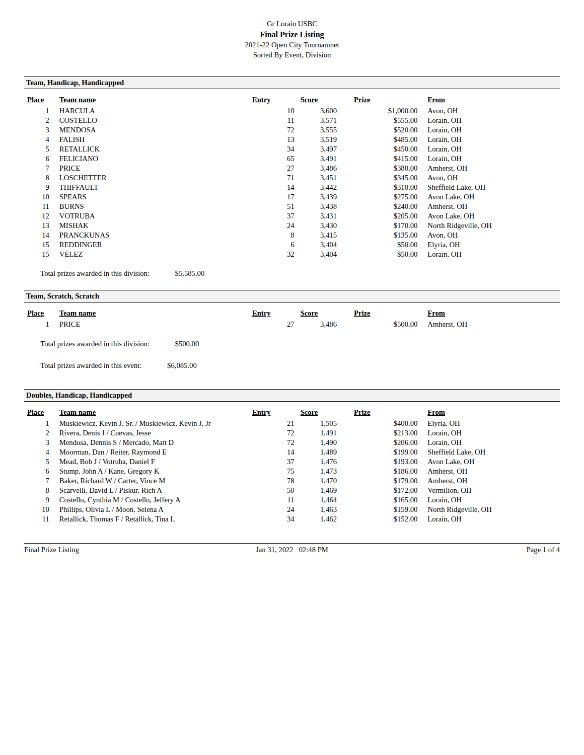Gr Lorain USBC
Final Prize Listing
2021-22 Open City Tournamnet
Sorted By Event, Division
Team, Handicap, Handicapped
| Place | Team name | Entry | Score | Prize | From |
| --- | --- | --- | --- | --- | --- |
| 1 | HARCULA | 10 | 3,600 | $1,000.00 | Avon, OH |
| 2 | COSTELLO | 11 | 3,571 | $555.00 | Lorain, OH |
| 3 | MENDOSA | 72 | 3,555 | $520.00 | Lorain, OH |
| 4 | FALISH | 13 | 3,519 | $485.00 | Lorain, OH |
| 5 | RETALLICK | 34 | 3,497 | $450.00 | Lorain, OH |
| 6 | FELICIANO | 65 | 3,491 | $415.00 | Lorain, OH |
| 7 | PRICE | 27 | 3,486 | $380.00 | Amherst, OH |
| 8 | LOSCHETTER | 71 | 3,451 | $345.00 | Avon, OH |
| 9 | THIFFAULT | 14 | 3,442 | $310.00 | Sheffield Lake, OH |
| 10 | SPEARS | 17 | 3,439 | $275.00 | Avon Lake, OH |
| 11 | BURNS | 51 | 3,438 | $240.00 | Amherst, OH |
| 12 | VOTRUBA | 37 | 3,431 | $205.00 | Avon Lake, OH |
| 13 | MISHAK | 24 | 3,430 | $170.00 | North Ridgeville, OH |
| 14 | PRANCKUNAS | 8 | 3,415 | $135.00 | Avon, OH |
| 15 | REDDINGER | 6 | 3,404 | $50.00 | Elyria, OH |
| 15 | VELEZ | 32 | 3,404 | $50.00 | Lorain, OH |
Total prizes awarded in this division: $5,585.00
Team, Scratch, Scratch
| Place | Team name | Entry | Score | Prize | From |
| --- | --- | --- | --- | --- | --- |
| 1 | PRICE | 27 | 3,486 | $500.00 | Amherst, OH |
Total prizes awarded in this division: $500.00
Total prizes awarded in this event: $6,085.00
Doubles, Handicap, Handicapped
| Place | Team name | Entry | Score | Prize | From |
| --- | --- | --- | --- | --- | --- |
| 1 | Muskiewicz, Kevin J, Sr. / Muskiewicz, Kevin J, Jr | 21 | 1,505 | $400.00 | Elyria, OH |
| 2 | Rivera, Denis J / Cuevas, Jesse | 72 | 1,491 | $213.00 | Lorain, OH |
| 3 | Mendosa, Dennis S / Mercado, Matt D | 72 | 1,490 | $206.00 | Lorain, OH |
| 4 | Moorman, Dan / Reiter, Raymond E | 14 | 1,489 | $199.00 | Sheffield Lake, OH |
| 5 | Mead, Bob J / Votruba, Daniel F | 37 | 1,476 | $193.00 | Avon Lake, OH |
| 6 | Stump, John A / Kane, Gregory K | 75 | 1,473 | $186.00 | Amherst, OH |
| 7 | Baker, Richard W / Carter, Vince M | 78 | 1,470 | $179.00 | Amherst, OH |
| 8 | Scarvelli, David L / Piskur, Rich A | 50 | 1,469 | $172.00 | Vermilion, OH |
| 9 | Costello, Cynthia M / Costello, Jeffery A | 11 | 1,464 | $165.00 | Lorain, OH |
| 10 | Phillips, Olivia L / Moon, Selena A | 24 | 1,463 | $159.00 | North Ridgeville, OH |
| 11 | Retallick, Thomas F / Retallick, Tina L | 34 | 1,462 | $152.00 | Lorain, OH |
Final Prize Listing
Jan 31, 2022 02:48 PM
Page 1 of 4